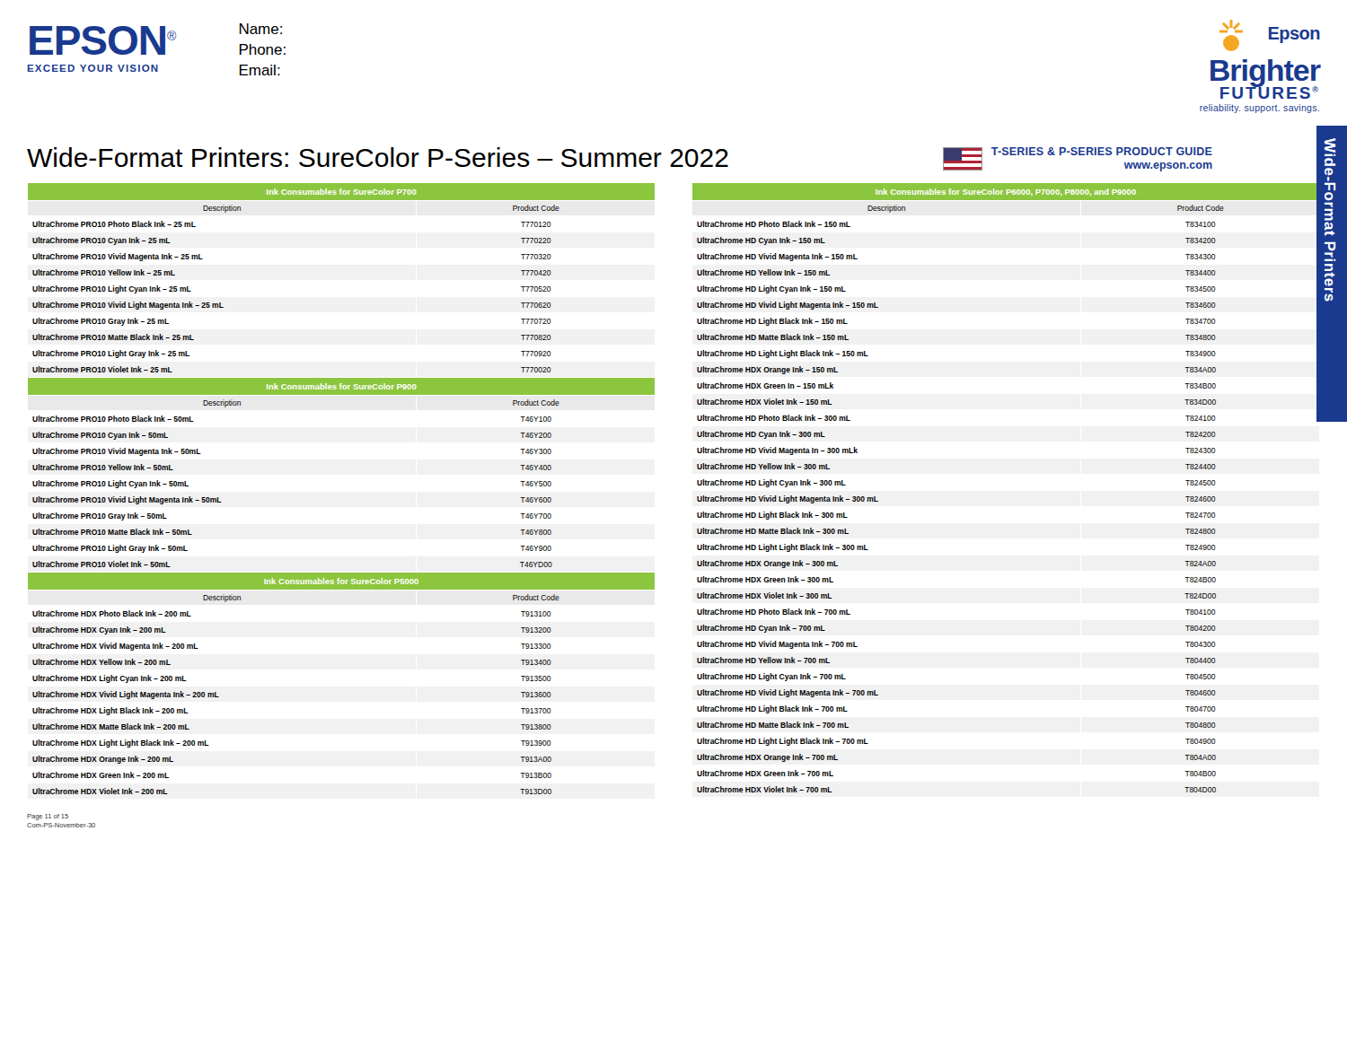EPSON®
EXCEED YOUR VISION
Name:
Phone:
Email:
Epson
Brighter
FUTURES®
reliability. support. savings.
Wide-Format Printers: SureColor P-Series – Summer 2022
T-SERIES & P-SERIES PRODUCT GUIDE
www.epson.com
Wide-Format Printers
| Ink Consumables for SureColor P700 |
| --- |
| Description | Product Code |
| UltraChrome PRO10 Photo Black Ink – 25 mL | T770120 |
| UltraChrome PRO10 Cyan Ink – 25 mL | T770220 |
| UltraChrome PRO10 Vivid Magenta Ink – 25 mL | T770320 |
| UltraChrome PRO10 Yellow Ink – 25 mL | T770420 |
| UltraChrome PRO10 Light Cyan Ink – 25 mL | T770520 |
| UltraChrome PRO10 Vivid Light Magenta Ink – 25 mL | T770620 |
| UltraChrome PRO10 Gray Ink – 25 mL | T770720 |
| UltraChrome PRO10 Matte Black Ink – 25 mL | T770820 |
| UltraChrome PRO10 Light Gray Ink – 25 mL | T770920 |
| UltraChrome PRO10 Violet Ink – 25 mL | T770020 |
| Ink Consumables for SureColor P900 |
| Description | Product Code |
| UltraChrome PRO10 Photo Black Ink – 50mL | T46Y100 |
| UltraChrome PRO10 Cyan Ink – 50mL | T46Y200 |
| UltraChrome PRO10 Vivid Magenta Ink – 50mL | T46Y300 |
| UltraChrome PRO10 Yellow Ink – 50mL | T46Y400 |
| UltraChrome PRO10 Light Cyan Ink – 50mL | T46Y500 |
| UltraChrome PRO10 Vivid Light Magenta Ink – 50mL | T46Y600 |
| UltraChrome PRO10 Gray Ink – 50mL | T46Y700 |
| UltraChrome PRO10 Matte Black Ink – 50mL | T46Y800 |
| UltraChrome PRO10 Light Gray Ink – 50mL | T46Y900 |
| UltraChrome PRO10 Violet Ink – 50mL | T46YD00 |
| Ink Consumables for SureColor P5000 |
| Description | Product Code |
| UltraChrome HDX Photo Black Ink – 200 mL | T913100 |
| UltraChrome HDX Cyan Ink – 200 mL | T913200 |
| UltraChrome HDX Vivid Magenta Ink – 200 mL | T913300 |
| UltraChrome HDX Yellow Ink – 200 mL | T913400 |
| UltraChrome HDX Light Cyan Ink – 200 mL | T913500 |
| UltraChrome HDX Vivid Light Magenta Ink – 200 mL | T913600 |
| UltraChrome HDX Light Black Ink – 200 mL | T913700 |
| UltraChrome HDX Matte Black Ink – 200 mL | T913800 |
| UltraChrome HDX Light Light Black Ink – 200 mL | T913900 |
| UltraChrome HDX Orange Ink – 200 mL | T913A00 |
| UltraChrome HDX Green Ink – 200 mL | T913B00 |
| UltraChrome HDX Violet Ink – 200 mL | T913D00 |
| Ink Consumables for SureColor P6000, P7000, P8000, and P9000 |
| --- |
| Description | Product Code |
| UltraChrome HD Photo Black Ink – 150 mL | T834100 |
| UltraChrome HD Cyan Ink – 150 mL | T834200 |
| UltraChrome HD Vivid Magenta Ink – 150 mL | T834300 |
| UltraChrome HD Yellow Ink – 150 mL | T834400 |
| UltraChrome HD Light Cyan Ink – 150 mL | T834500 |
| UltraChrome HD Vivid Light Magenta Ink – 150 mL | T834600 |
| UltraChrome HD Light Black Ink – 150 mL | T834700 |
| UltraChrome HD Matte Black Ink – 150 mL | T834800 |
| UltraChrome HD Light Light Black Ink – 150 mL | T834900 |
| UltraChrome HDX Orange Ink – 150 mL | T834A00 |
| UltraChrome HDX Green In – 150 mLk | T834B00 |
| UltraChrome HDX Violet Ink – 150 mL | T834D00 |
| UltraChrome HD Photo Black Ink – 300 mL | T824100 |
| UltraChrome HD Cyan Ink – 300 mL | T824200 |
| UltraChrome HD Vivid Magenta In – 300 mLk | T824300 |
| UltraChrome HD Yellow Ink – 300 mL | T824400 |
| UltraChrome HD Light Cyan Ink – 300 mL | T824500 |
| UltraChrome HD Vivid Light Magenta Ink – 300 mL | T824600 |
| UltraChrome HD Light Black Ink – 300 mL | T824700 |
| UltraChrome HD Matte Black Ink – 300 mL | T824800 |
| UltraChrome HD Light Light Black Ink – 300 mL | T824900 |
| UltraChrome HDX Orange Ink – 300 mL | T824A00 |
| UltraChrome HDX Green Ink – 300 mL | T824B00 |
| UltraChrome HDX Violet Ink – 300 mL | T824D00 |
| UltraChrome HD Photo Black Ink – 700 mL | T804100 |
| UltraChrome HD Cyan Ink – 700 mL | T804200 |
| UltraChrome HD Vivid Magenta Ink – 700 mL | T804300 |
| UltraChrome HD Yellow Ink – 700 mL | T804400 |
| UltraChrome HD Light Cyan Ink – 700 mL | T804500 |
| UltraChrome HD Vivid Light Magenta Ink – 700 mL | T804600 |
| UltraChrome HD Light Black Ink – 700 mL | T804700 |
| UltraChrome HD Matte Black Ink – 700 mL | T804800 |
| UltraChrome HD Light Light Black Ink – 700 mL | T804900 |
| UltraChrome HDX Orange Ink – 700 mL | T804A00 |
| UltraChrome HDX Green Ink – 700 mL | T804B00 |
| UltraChrome HDX Violet Ink – 700 mL | T804D00 |
Page 11 of 15
Com-PS-November-30